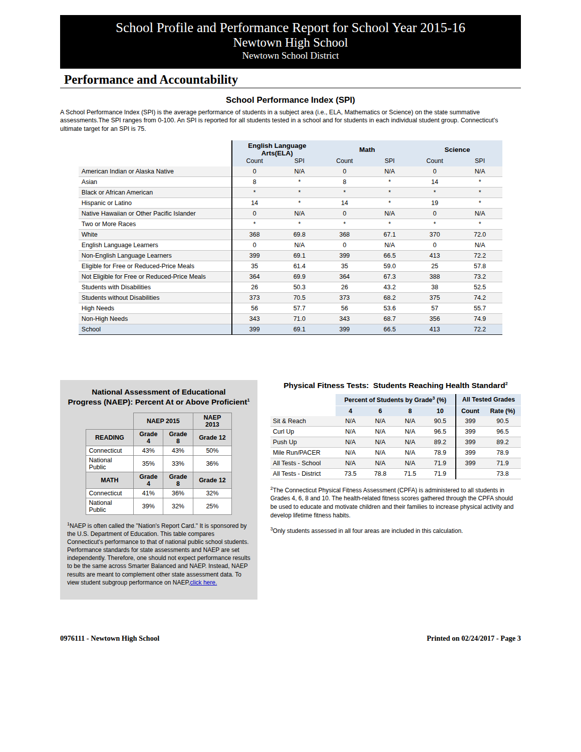School Profile and Performance Report for School Year 2015-16
Newtown High School
Newtown School District
Performance and Accountability
School Performance Index (SPI)
A School Performance Index (SPI) is the average performance of students in a subject area (i.e., ELA, Mathematics or Science) on the state summative assessments.The SPI ranges from 0-100. An SPI is reported for all students tested in a school and for students in each individual student group. Connecticut's ultimate target for an SPI is 75.
| | English Language Arts(ELA) | Math | Science |
| --- | --- | --- | --- |
| | Count | SPI | Count | SPI | Count | SPI |
| American Indian or Alaska Native | 0 | N/A | 0 | N/A | 0 | N/A |
| Asian | 8 | * | 8 | * | 14 | * |
| Black or African American | * | * | * | * | * | * |
| Hispanic or Latino | 14 | * | 14 | * | 19 | * |
| Native Hawaiian or Other Pacific Islander | 0 | N/A | 0 | N/A | 0 | N/A |
| Two or More Races | * | * | * | * | * | * |
| White | 368 | 69.8 | 368 | 67.1 | 370 | 72.0 |
| English Language Learners | 0 | N/A | 0 | N/A | 0 | N/A |
| Non-English Language Learners | 399 | 69.1 | 399 | 66.5 | 413 | 72.2 |
| Eligible for Free or Reduced-Price Meals | 35 | 61.4 | 35 | 59.0 | 25 | 57.8 |
| Not Eligible for Free or Reduced-Price Meals | 364 | 69.9 | 364 | 67.3 | 388 | 73.2 |
| Students with Disabilities | 26 | 50.3 | 26 | 43.2 | 38 | 52.5 |
| Students without Disabilities | 373 | 70.5 | 373 | 68.2 | 375 | 74.2 |
| High Needs | 56 | 57.7 | 56 | 53.6 | 57 | 55.7 |
| Non-High Needs | 343 | 71.0 | 343 | 68.7 | 356 | 74.9 |
| School | 399 | 69.1 | 399 | 66.5 | 413 | 72.2 |
National Assessment of Educational
Progress (NAEP): Percent At or Above Proficient1
| | NAEP 2015 | NAEP 2013 |
| --- | --- | --- |
| READING | Grade 4 | Grade 8 | Grade 12 |
| Connecticut | 43% | 43% | 50% |
| National Public | 35% | 33% | 36% |
| MATH | Grade 4 | Grade 8 | Grade 12 |
| Connecticut | 41% | 36% | 32% |
| National Public | 39% | 32% | 25% |
1NAEP is often called the "Nation's Report Card." It is sponsored by the U.S. Department of Education. This table compares Connecticut's performance to that of national public school students. Performance standards for state assessments and NAEP are set independently. Therefore, one should not expect performance results to be the same across Smarter Balanced and NAEP. Instead, NAEP results are meant to complement other state assessment data. To view student subgroup performance on NAEP,click here.
Physical Fitness Tests: Students Reaching Health Standard2
| | Percent of Students by Grade 3 (%) | All Tested Grades |
| --- | --- | --- |
| | 4 | 6 | 8 | 10 | Count | Rate (%) |
| Sit & Reach | N/A | N/A | N/A | 90.5 | 399 | 90.5 |
| Curl Up | N/A | N/A | N/A | 96.5 | 399 | 96.5 |
| Push Up | N/A | N/A | N/A | 89.2 | 399 | 89.2 |
| Mile Run/PACER | N/A | N/A | N/A | 78.9 | 399 | 78.9 |
| All Tests - School | N/A | N/A | N/A | 71.9 | 399 | 71.9 |
| All Tests - District | 73.5 | 78.8 | 71.5 | 71.9 | | 73.8 |
2The Connecticut Physical Fitness Assessment (CPFA) is administered to all students in Grades 4, 6, 8 and 10. The health-related fitness scores gathered through the CPFA should be used to educate and motivate children and their families to increase physical activity and develop lifetime fitness habits.
3Only students assessed in all four areas are included in this calculation.
0976111 - Newtown High School Printed on 02/24/2017 - Page 3